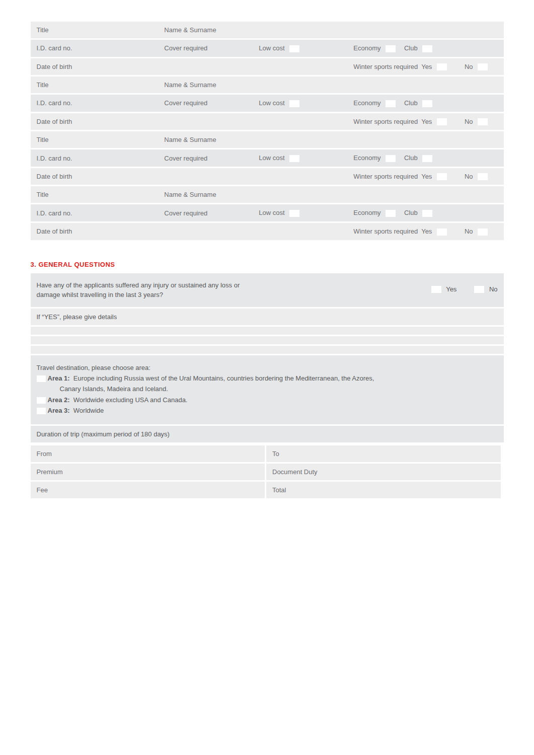| Title | Name & Surname |
| I.D. card no. | Cover required | Low cost | Economy Club |
| Date of birth | Winter sports required Yes No |
| Title | Name & Surname |
| I.D. card no. | Cover required | Low cost | Economy Club |
| Date of birth | Winter sports required Yes No |
| Title | Name & Surname |
| I.D. card no. | Cover required | Low cost | Economy Club |
| Date of birth | Winter sports required Yes No |
| Title | Name & Surname |
| I.D. card no. | Cover required | Low cost | Economy Club |
| Date of birth | Winter sports required Yes No |
3. GENERAL QUESTIONS
Have any of the applicants suffered any injury or sustained any loss or
damage whilst travelling in the last 3 years?
Yes No
If “YES”, please give details
Travel destination, please choose area:
Area 1: Europe including Russia west of the Ural Mountains, countries bordering the Mediterranean, the Azores,
Canary Islands, Madeira and Iceland.
Area 2: Worldwide excluding USA and Canada.
Area 3: Worldwide
Duration of trip (maximum period of 180 days)
| From | To |
| Premium | Document Duty |
| Fee | Total |